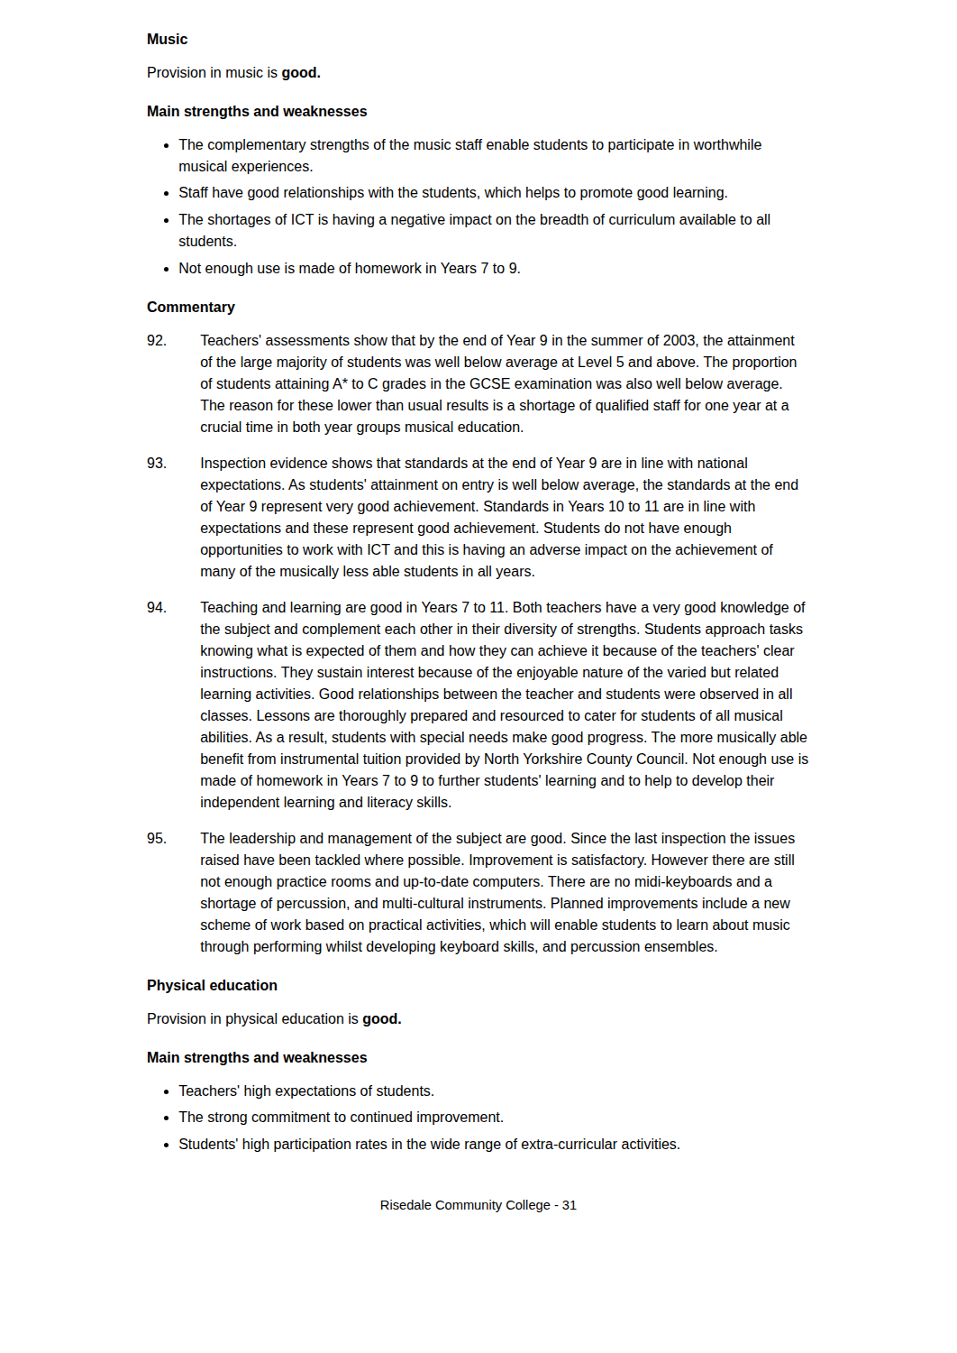Music
Provision in music is good.
Main strengths and weaknesses
The complementary strengths of the music staff enable students to participate in worthwhile musical experiences.
Staff have good relationships with the students, which helps to promote good learning.
The shortages of ICT is having a negative impact on the breadth of curriculum available to all students.
Not enough use is made of homework in Years 7 to 9.
Commentary
92. Teachers' assessments show that by the end of Year 9 in the summer of 2003, the attainment of the large majority of students was well below average at Level 5 and above. The proportion of students attaining A* to C grades in the GCSE examination was also well below average. The reason for these lower than usual results is a shortage of qualified staff for one year at a crucial time in both year groups musical education.
93. Inspection evidence shows that standards at the end of Year 9 are in line with national expectations. As students' attainment on entry is well below average, the standards at the end of Year 9 represent very good achievement. Standards in Years 10 to 11 are in line with expectations and these represent good achievement. Students do not have enough opportunities to work with ICT and this is having an adverse impact on the achievement of many of the musically less able students in all years.
94. Teaching and learning are good in Years 7 to 11. Both teachers have a very good knowledge of the subject and complement each other in their diversity of strengths. Students approach tasks knowing what is expected of them and how they can achieve it because of the teachers' clear instructions. They sustain interest because of the enjoyable nature of the varied but related learning activities. Good relationships between the teacher and students were observed in all classes. Lessons are thoroughly prepared and resourced to cater for students of all musical abilities. As a result, students with special needs make good progress. The more musically able benefit from instrumental tuition provided by North Yorkshire County Council. Not enough use is made of homework in Years 7 to 9 to further students' learning and to help to develop their independent learning and literacy skills.
95. The leadership and management of the subject are good. Since the last inspection the issues raised have been tackled where possible. Improvement is satisfactory. However there are still not enough practice rooms and up-to-date computers. There are no midi-keyboards and a shortage of percussion, and multi-cultural instruments. Planned improvements include a new scheme of work based on practical activities, which will enable students to learn about music through performing whilst developing keyboard skills, and percussion ensembles.
Physical education
Provision in physical education is good.
Main strengths and weaknesses
Teachers' high expectations of students.
The strong commitment to continued improvement.
Students' high participation rates in the wide range of extra-curricular activities.
Risedale Community College - 31